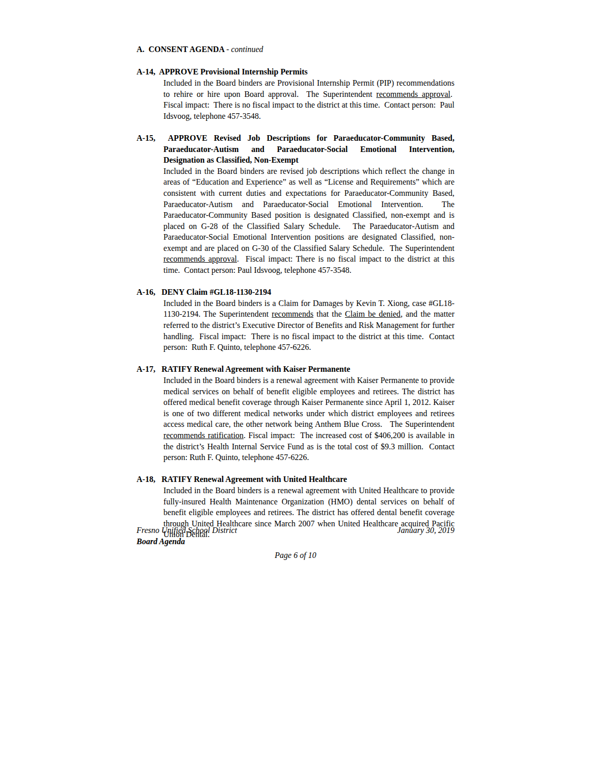A. CONSENT AGENDA - continued
A-14, APPROVE Provisional Internship Permits
Included in the Board binders are Provisional Internship Permit (PIP) recommendations to rehire or hire upon Board approval. The Superintendent recommends approval. Fiscal impact: There is no fiscal impact to the district at this time. Contact person: Paul Idsvoog, telephone 457-3548.
A-15, APPROVE Revised Job Descriptions for Paraeducator-Community Based, Paraeducator-Autism and Paraeducator-Social Emotional Intervention, Designation as Classified, Non-Exempt
Included in the Board binders are revised job descriptions which reflect the change in areas of “Education and Experience” as well as “License and Requirements” which are consistent with current duties and expectations for Paraeducator-Community Based, Paraeducator-Autism and Paraeducator-Social Emotional Intervention. The Paraeducator-Community Based position is designated Classified, non-exempt and is placed on G-28 of the Classified Salary Schedule. The Paraeducator-Autism and Paraeducator-Social Emotional Intervention positions are designated Classified, non-exempt and are placed on G-30 of the Classified Salary Schedule. The Superintendent recommends approval. Fiscal impact: There is no fiscal impact to the district at this time. Contact person: Paul Idsvoog, telephone 457-3548.
A-16, DENY Claim #GL18-1130-2194
Included in the Board binders is a Claim for Damages by Kevin T. Xiong, case #GL18-1130-2194. The Superintendent recommends that the Claim be denied, and the matter referred to the district’s Executive Director of Benefits and Risk Management for further handling. Fiscal impact: There is no fiscal impact to the district at this time. Contact person: Ruth F. Quinto, telephone 457-6226.
A-17, RATIFY Renewal Agreement with Kaiser Permanente
Included in the Board binders is a renewal agreement with Kaiser Permanente to provide medical services on behalf of benefit eligible employees and retirees. The district has offered medical benefit coverage through Kaiser Permanente since April 1, 2012. Kaiser is one of two different medical networks under which district employees and retirees access medical care, the other network being Anthem Blue Cross. The Superintendent recommends ratification. Fiscal impact: The increased cost of $406,200 is available in the district’s Health Internal Service Fund as is the total cost of $9.3 million. Contact person: Ruth F. Quinto, telephone 457-6226.
A-18, RATIFY Renewal Agreement with United Healthcare
Included in the Board binders is a renewal agreement with United Healthcare to provide fully-insured Health Maintenance Organization (HMO) dental services on behalf of benefit eligible employees and retirees. The district has offered dental benefit coverage through United Healthcare since March 2007 when United Healthcare acquired Pacific Union Dental.
Fresno Unified School District January 30, 2019
Board Agenda
Page 6 of 10